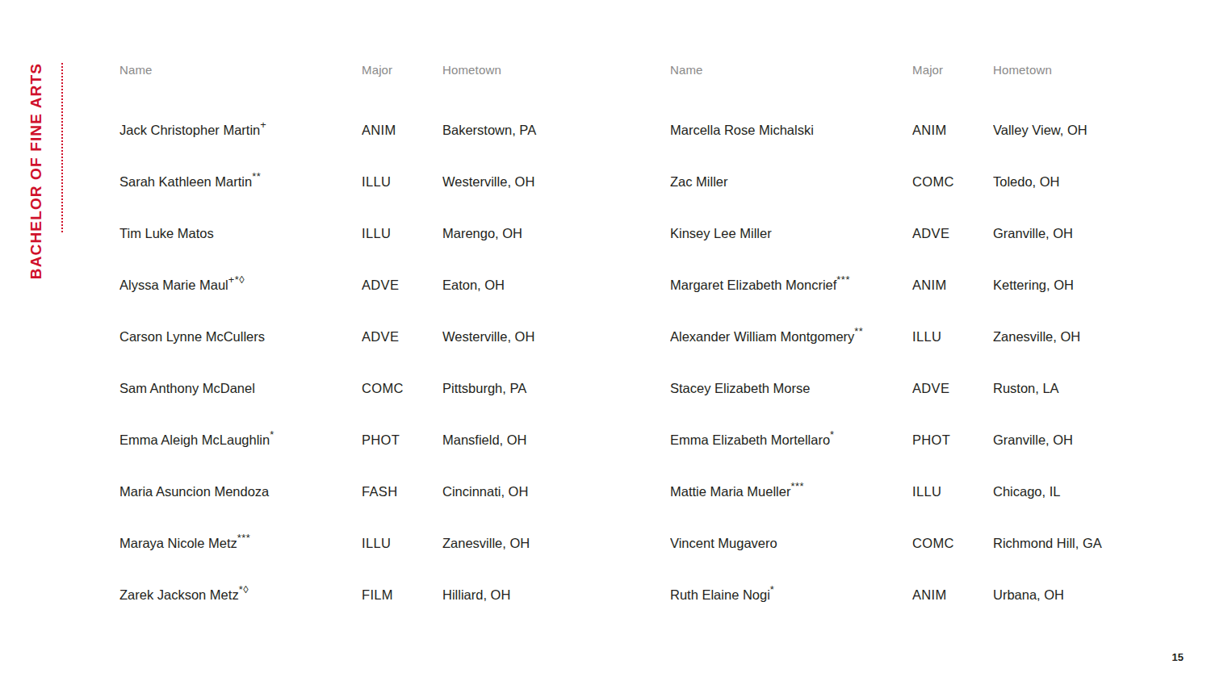Bachelor of Fine Arts
| Name | Major | Hometown | | Name | Major | Hometown |
| --- | --- | --- | --- | --- | --- | --- |
| Jack Christopher Martin + | ANIM | Bakerstown, PA | | Marcella Rose Michalski | ANIM | Valley View, OH |
| Sarah Kathleen Martin ** | ILLU | Westerville, OH | | Zac Miller | COMC | Toledo, OH |
| Tim Luke Matos | ILLU | Marengo, OH | | Kinsey Lee Miller | ADVE | Granville, OH |
| Alyssa Marie Maul +*◊ | ADVE | Eaton, OH | | Margaret Elizabeth Moncrief *** | ANIM | Kettering, OH |
| Carson Lynne McCullers | ADVE | Westerville, OH | | Alexander William Montgomery ** | ILLU | Zanesville, OH |
| Sam Anthony McDanel | COMC | Pittsburgh, PA | | Stacey Elizabeth Morse | ADVE | Ruston, LA |
| Emma Aleigh McLaughlin * | PHOT | Mansfield, OH | | Emma Elizabeth Mortellaro * | PHOT | Granville, OH |
| Maria Asuncion Mendoza | FASH | Cincinnati, OH | | Mattie Maria Mueller *** | ILLU | Chicago, IL |
| Maraya Nicole Metz *** | ILLU | Zanesville, OH | | Vincent Mugavero | COMC | Richmond Hill, GA |
| Zarek Jackson Metz *◊ | FILM | Hilliard, OH | | Ruth Elaine Nogi * | ANIM | Urbana, OH |
15